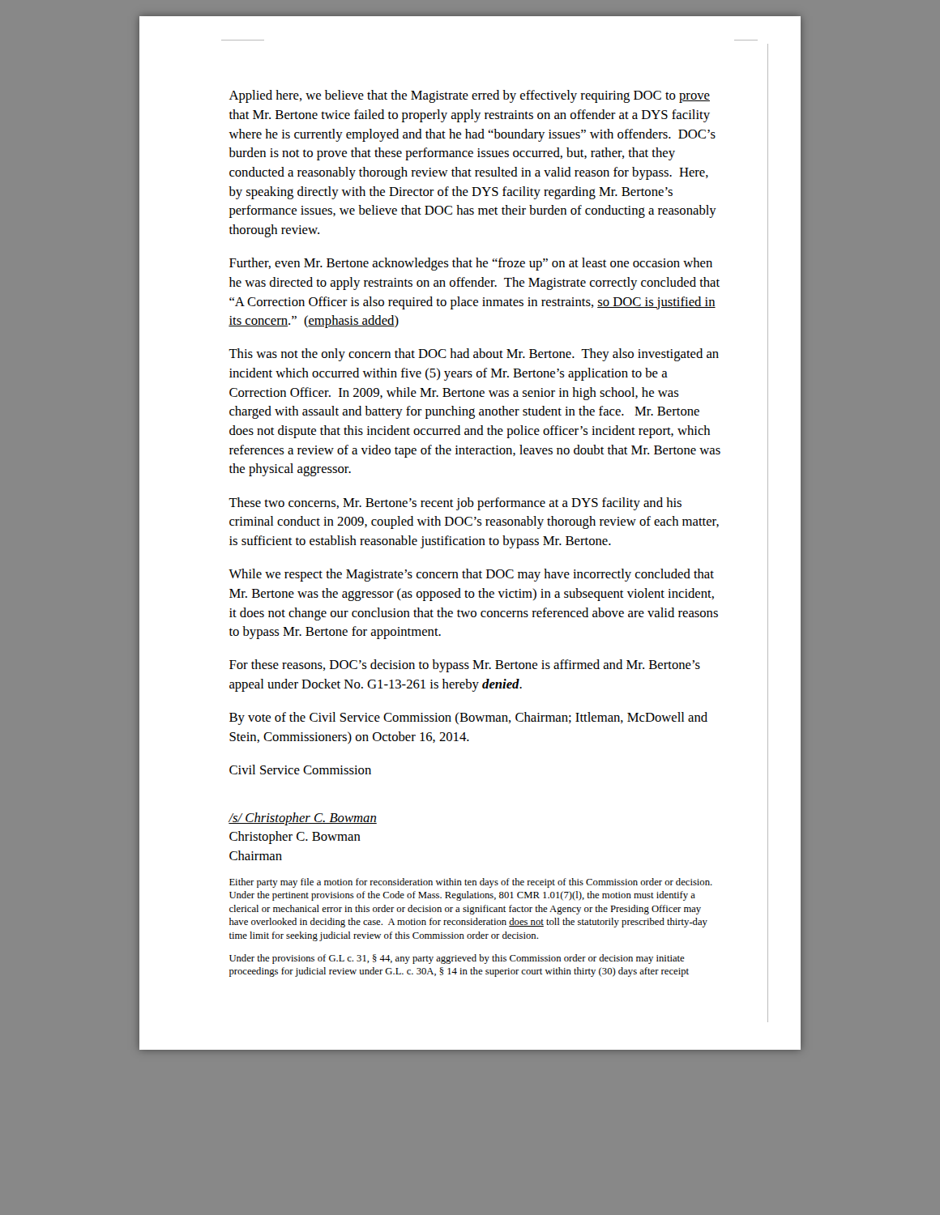Applied here, we believe that the Magistrate erred by effectively requiring DOC to prove that Mr. Bertone twice failed to properly apply restraints on an offender at a DYS facility where he is currently employed and that he had “boundary issues” with offenders. DOC’s burden is not to prove that these performance issues occurred, but, rather, that they conducted a reasonably thorough review that resulted in a valid reason for bypass. Here, by speaking directly with the Director of the DYS facility regarding Mr. Bertone’s performance issues, we believe that DOC has met their burden of conducting a reasonably thorough review.
Further, even Mr. Bertone acknowledges that he “froze up” on at least one occasion when he was directed to apply restraints on an offender. The Magistrate correctly concluded that “A Correction Officer is also required to place inmates in restraints, so DOC is justified in its concern.” (emphasis added)
This was not the only concern that DOC had about Mr. Bertone. They also investigated an incident which occurred within five (5) years of Mr. Bertone’s application to be a Correction Officer. In 2009, while Mr. Bertone was a senior in high school, he was charged with assault and battery for punching another student in the face. Mr. Bertone does not dispute that this incident occurred and the police officer’s incident report, which references a review of a video tape of the interaction, leaves no doubt that Mr. Bertone was the physical aggressor.
These two concerns, Mr. Bertone’s recent job performance at a DYS facility and his criminal conduct in 2009, coupled with DOC’s reasonably thorough review of each matter, is sufficient to establish reasonable justification to bypass Mr. Bertone.
While we respect the Magistrate’s concern that DOC may have incorrectly concluded that Mr. Bertone was the aggressor (as opposed to the victim) in a subsequent violent incident, it does not change our conclusion that the two concerns referenced above are valid reasons to bypass Mr. Bertone for appointment.
For these reasons, DOC’s decision to bypass Mr. Bertone is affirmed and Mr. Bertone’s appeal under Docket No. G1-13-261 is hereby denied.
By vote of the Civil Service Commission (Bowman, Chairman; Ittleman, McDowell and Stein, Commissioners) on October 16, 2014.
Civil Service Commission
/s/ Christopher C. Bowman
Christopher C. Bowman
Chairman
Either party may file a motion for reconsideration within ten days of the receipt of this Commission order or decision. Under the pertinent provisions of the Code of Mass. Regulations, 801 CMR 1.01(7)(l), the motion must identify a clerical or mechanical error in this order or decision or a significant factor the Agency or the Presiding Officer may have overlooked in deciding the case. A motion for reconsideration does not toll the statutorily prescribed thirty-day time limit for seeking judicial review of this Commission order or decision.
Under the provisions of G.L c. 31, § 44, any party aggrieved by this Commission order or decision may initiate proceedings for judicial review under G.L. c. 30A, § 14 in the superior court within thirty (30) days after receipt